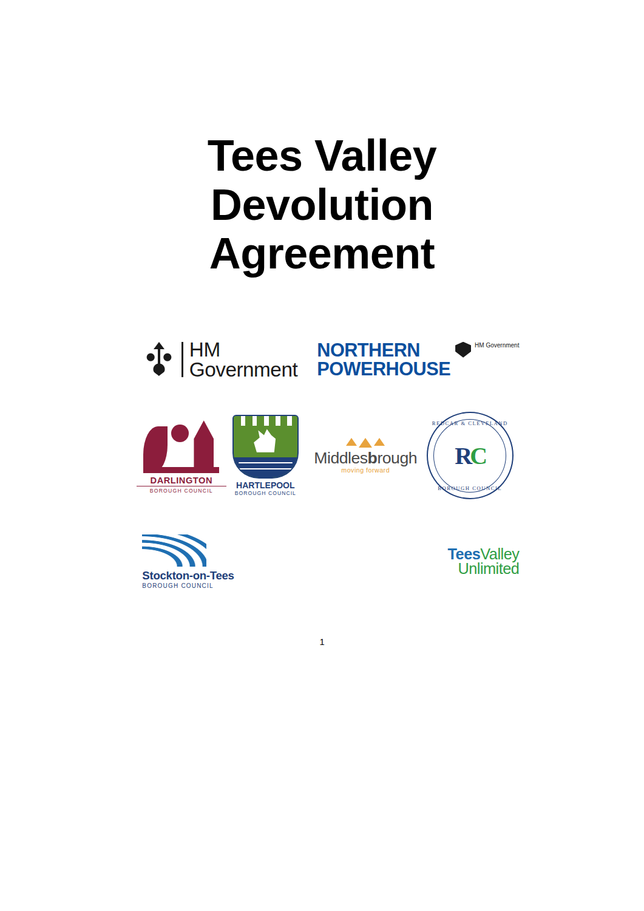Tees Valley Devolution Agreement
HM Government
NORTHERN
POWERHOUSE
HM Government
DARLINGTON
BOROUGH COUNCIL
HARTLEPOOL
BOROUGH COUNCIL
Middlesbrough
moving forward
REDCAR & CLEVELAND
RC
BOROUGH COUNCIL
Stockton-on-Tees
BOROUGH COUNCIL
Tees Valley
Unlimited
1